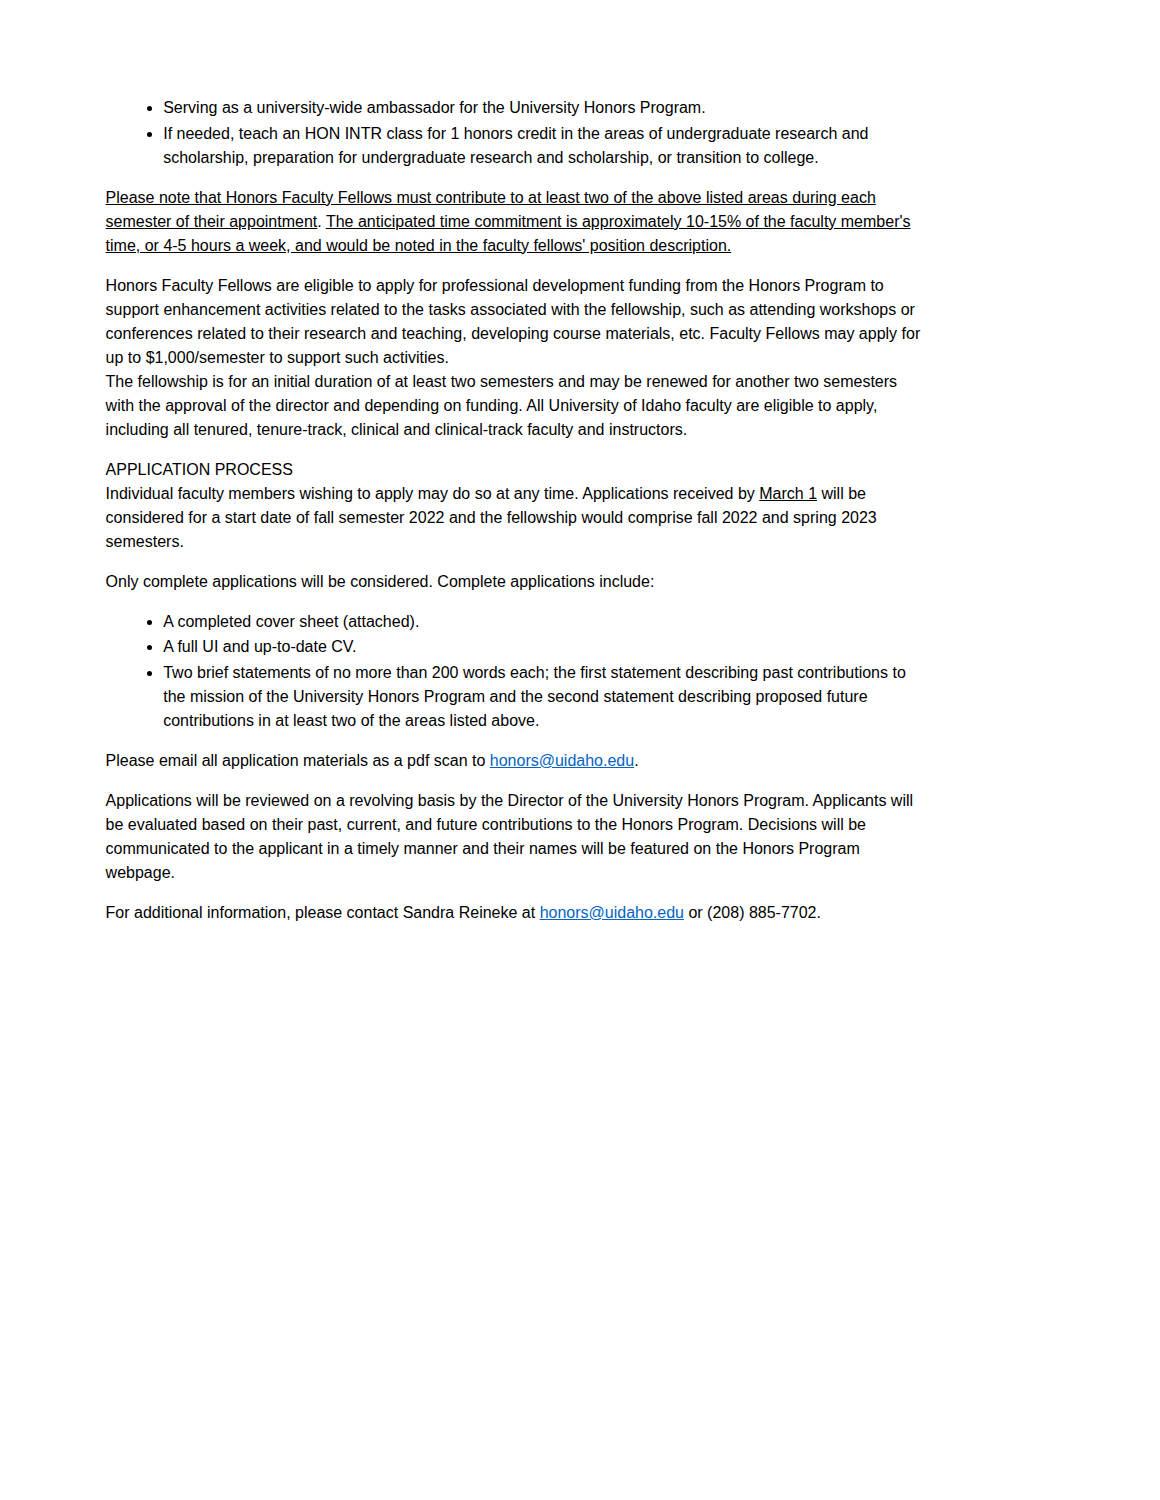Serving as a university-wide ambassador for the University Honors Program.
If needed, teach an HON INTR class for 1 honors credit in the areas of undergraduate research and scholarship, preparation for undergraduate research and scholarship, or transition to college.
Please note that Honors Faculty Fellows must contribute to at least two of the above listed areas during each semester of their appointment. The anticipated time commitment is approximately 10-15% of the faculty member's time, or 4-5 hours a week, and would be noted in the faculty fellows' position description.
Honors Faculty Fellows are eligible to apply for professional development funding from the Honors Program to support enhancement activities related to the tasks associated with the fellowship, such as attending workshops or conferences related to their research and teaching, developing course materials, etc. Faculty Fellows may apply for up to $1,000/semester to support such activities.
The fellowship is for an initial duration of at least two semesters and may be renewed for another two semesters with the approval of the director and depending on funding. All University of Idaho faculty are eligible to apply, including all tenured, tenure-track, clinical and clinical-track faculty and instructors.
APPLICATION PROCESS
Individual faculty members wishing to apply may do so at any time. Applications received by March 1 will be considered for a start date of fall semester 2022 and the fellowship would comprise fall 2022 and spring 2023 semesters.
Only complete applications will be considered. Complete applications include:
A completed cover sheet (attached).
A full UI and up-to-date CV.
Two brief statements of no more than 200 words each; the first statement describing past contributions to the mission of the University Honors Program and the second statement describing proposed future contributions in at least two of the areas listed above.
Please email all application materials as a pdf scan to honors@uidaho.edu.
Applications will be reviewed on a revolving basis by the Director of the University Honors Program. Applicants will be evaluated based on their past, current, and future contributions to the Honors Program. Decisions will be communicated to the applicant in a timely manner and their names will be featured on the Honors Program webpage.
For additional information, please contact Sandra Reineke at honors@uidaho.edu or (208) 885-7702.